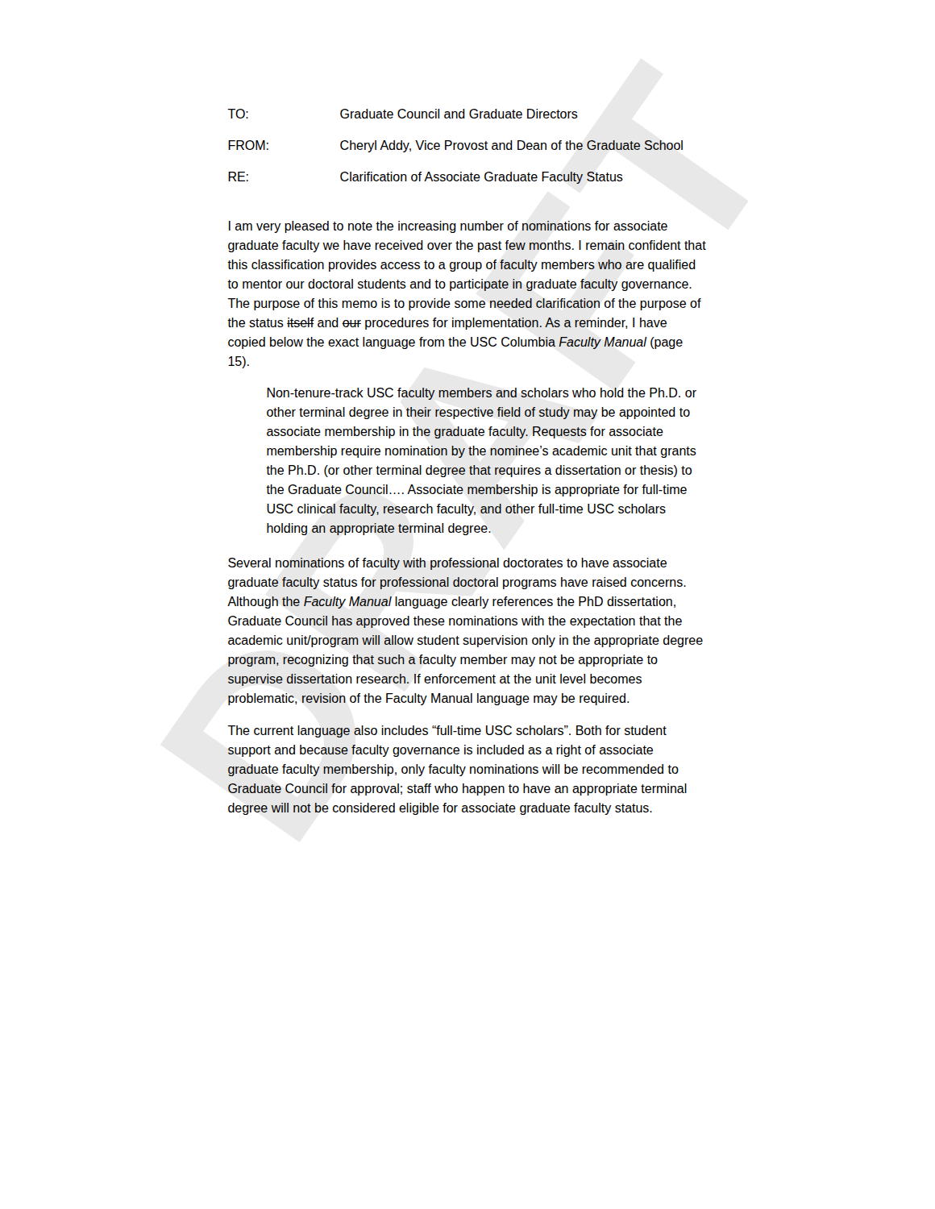DRAFT
| TO: | Graduate Council and Graduate Directors |
| FROM: | Cheryl Addy, Vice Provost and Dean of the Graduate School |
| RE: | Clarification of Associate Graduate Faculty Status |
I am very pleased to note the increasing number of nominations for associate graduate faculty we have received over the past few months. I remain confident that this classification provides access to a group of faculty members who are qualified to mentor our doctoral students and to participate in graduate faculty governance. The purpose of this memo is to provide some needed clarification of the purpose of the status itself and our procedures for implementation. As a reminder, I have copied below the exact language from the USC Columbia Faculty Manual (page 15).
Non-tenure-track USC faculty members and scholars who hold the Ph.D. or other terminal degree in their respective field of study may be appointed to associate membership in the graduate faculty. Requests for associate membership require nomination by the nominee’s academic unit that grants the Ph.D. (or other terminal degree that requires a dissertation or thesis) to the Graduate Council…. Associate membership is appropriate for full-time USC clinical faculty, research faculty, and other full-time USC scholars holding an appropriate terminal degree.
Several nominations of faculty with professional doctorates to have associate graduate faculty status for professional doctoral programs have raised concerns. Although the Faculty Manual language clearly references the PhD dissertation, Graduate Council has approved these nominations with the expectation that the academic unit/program will allow student supervision only in the appropriate degree program, recognizing that such a faculty member may not be appropriate to supervise dissertation research. If enforcement at the unit level becomes problematic, revision of the Faculty Manual language may be required.
The current language also includes “full-time USC scholars”. Both for student support and because faculty governance is included as a right of associate graduate faculty membership, only faculty nominations will be recommended to Graduate Council for approval; staff who happen to have an appropriate terminal degree will not be considered eligible for associate graduate faculty status.